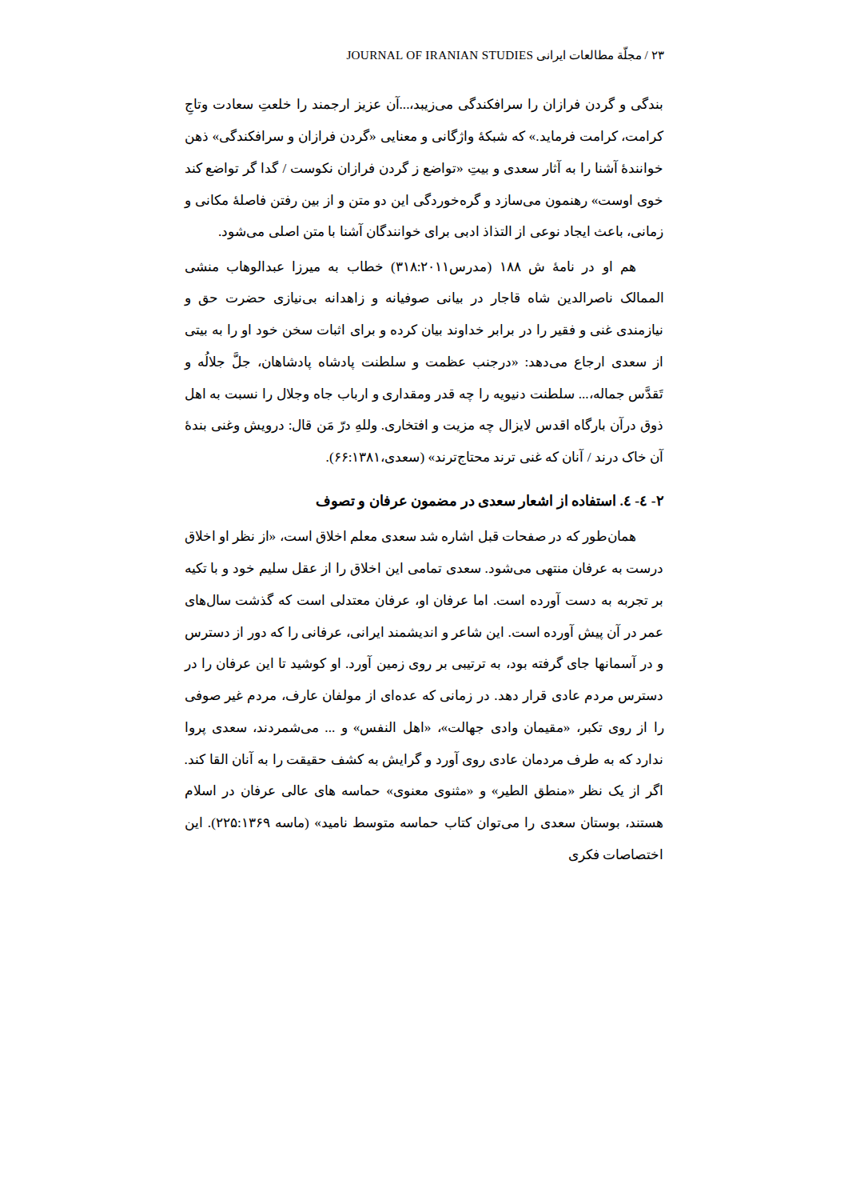۲۳ / مجلّة مطالعات ایرانی JOURNAL OF IRANIAN STUDIES
بندگی و گردن فرازان را سرافکندگی می‌زیبد،...آن عزیز ارجمند را خلعتِ سعادت وتاجِ کرامت، کرامت فرماید.» که شبکۀ واژگانی و معنایی «گردن فرازان و سرافکندگی» ذهن خوانندۀ آشنا را به آثار سعدی و بیتِ «تواضع ز گردن فرازان نکوست / گدا گر تواضع کند خوی اوست» رهنمون می‌سازد و گره‌خوردگی این دو متن و از بین رفتن فاصلۀ مکانی و زمانی، باعث ایجاد نوعی از التذاذ ادبی برای خوانندگان آشنا با متن اصلی می‌شود.
هم او در نامۀ ش ۱۸۸ (مدرس۳۱۸:۲۰۱۱) خطاب به میرزا عبدالوهاب منشی الممالک ناصرالدین شاه قاجار در بیانی صوفیانه و زاهدانه بی‌نیازی حضرت حق و نیازمندی غنی و فقیر را در برابر خداوند بیان کرده و برای اثبات سخن خود او را به بیتی از سعدی ارجاع می‌دهد: «درجنب عظمت و سلطنت پادشاه پادشاهان، جلَّ جلالُه و تَقدَّس جماله،... سلطنت دنیویه را چه قدر ومقداری و ارباب جاه وجلال را نسبت به اهل ذوق درآن بارگاه اقدس لایزال چه مزیت و افتخاری. وللهِ درّ مَن قال: درویش وغنی بندۀ آن خاک درند / آنان که غنی ترند محتاج‌ترند» (سعدی،۶۶:۱۳۸۱).
۲- ٤- ٤. استفاده از اشعار سعدی در مضمون عرفان و تصوف
همان‌طور که در صفحات قبل اشاره شد سعدی معلم اخلاق است، «از نظر او اخلاق درست به عرفان منتهی می‌شود. سعدی تمامی این اخلاق را از عقل سلیم خود و با تکیه بر تجربه به دست آورده است. اما عرفان او، عرفان معتدلی است که گذشت سال‌های عمر در آن پیش آورده است. این شاعر و اندیشمند ایرانی، عرفانی را که دور از دسترس و در آسمانها جای گرفته بود، به ترتیبی بر روی زمین آورد. او کوشید تا این عرفان را در دسترس مردم عادی قرار دهد. در زمانی که عده‌ای از مولفان عارف، مردم غیر صوفی را از روی تکبر، «مقیمان وادی جهالت»، «اهل النفس» و ... می‌شمردند، سعدی پروا ندارد که به طرف مردمان عادی روی آورد و گرایش به کشف حقیقت را به آنان القا کند. اگر از یک نظر «منطق الطیر» و «مثنوی معنوی» حماسه های عالی عرفان در اسلام هستند، بوستان سعدی را می‌توان کتاب حماسه متوسط نامید» (ماسه ۲۲۵:۱۳۶۹). این اختصاصات فکری